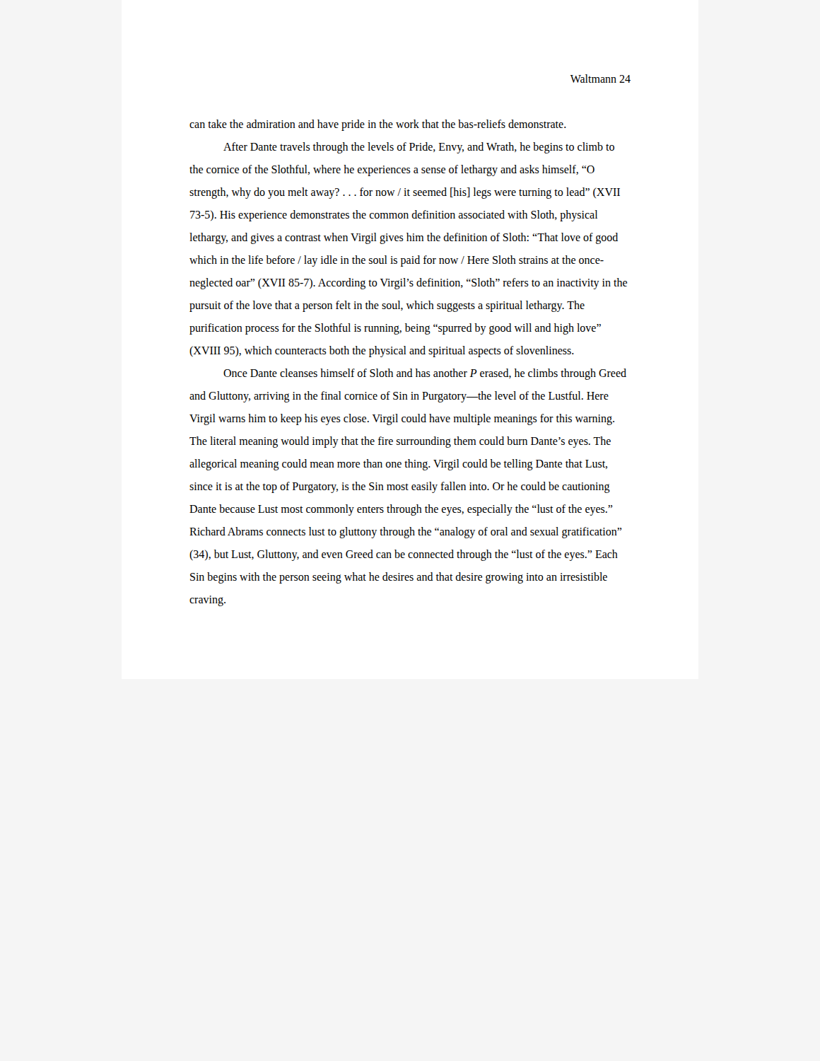Waltmann 24
can take the admiration and have pride in the work that the bas-reliefs demonstrate.
After Dante travels through the levels of Pride, Envy, and Wrath, he begins to climb to the cornice of the Slothful, where he experiences a sense of lethargy and asks himself, “O strength, why do you melt away? . . . for now / it seemed [his] legs were turning to lead” (XVII 73-5). His experience demonstrates the common definition associated with Sloth, physical lethargy, and gives a contrast when Virgil gives him the definition of Sloth: “That love of good which in the life before / lay idle in the soul is paid for now / Here Sloth strains at the once-neglected oar” (XVII 85-7). According to Virgil’s definition, “Sloth” refers to an inactivity in the pursuit of the love that a person felt in the soul, which suggests a spiritual lethargy. The purification process for the Slothful is running, being “spurred by good will and high love” (XVIII 95), which counteracts both the physical and spiritual aspects of slovenliness.
Once Dante cleanses himself of Sloth and has another P erased, he climbs through Greed and Gluttony, arriving in the final cornice of Sin in Purgatory—the level of the Lustful. Here Virgil warns him to keep his eyes close. Virgil could have multiple meanings for this warning. The literal meaning would imply that the fire surrounding them could burn Dante’s eyes. The allegorical meaning could mean more than one thing. Virgil could be telling Dante that Lust, since it is at the top of Purgatory, is the Sin most easily fallen into. Or he could be cautioning Dante because Lust most commonly enters through the eyes, especially the “lust of the eyes.” Richard Abrams connects lust to gluttony through the “analogy of oral and sexual gratification” (34), but Lust, Gluttony, and even Greed can be connected through the “lust of the eyes.” Each Sin begins with the person seeing what he desires and that desire growing into an irresistible craving.